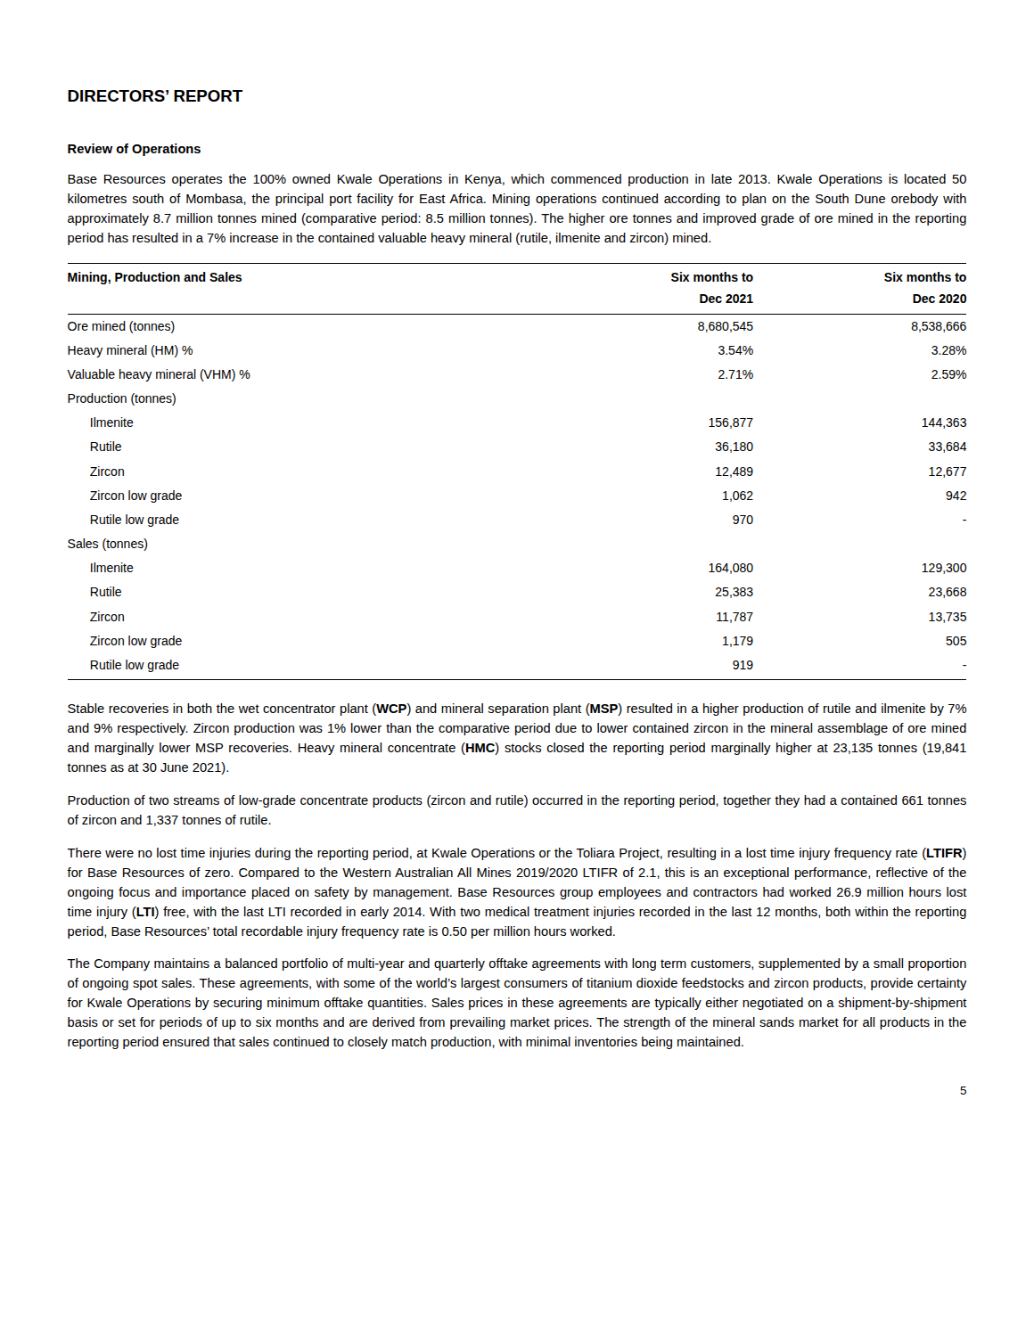DIRECTORS’ REPORT
Review of Operations
Base Resources operates the 100% owned Kwale Operations in Kenya, which commenced production in late 2013. Kwale Operations is located 50 kilometres south of Mombasa, the principal port facility for East Africa. Mining operations continued according to plan on the South Dune orebody with approximately 8.7 million tonnes mined (comparative period: 8.5 million tonnes). The higher ore tonnes and improved grade of ore mined in the reporting period has resulted in a 7% increase in the contained valuable heavy mineral (rutile, ilmenite and zircon) mined.
| Mining, Production and Sales | Six months to | Six months to |
| --- | --- | --- |
| | Dec 2021 | Dec 2020 |
| Ore mined (tonnes) | 8,680,545 | 8,538,666 |
| Heavy mineral (HM) % | 3.54% | 3.28% |
| Valuable heavy mineral (VHM) % | 2.71% | 2.59% |
| Production (tonnes) | | |
| Ilmenite | 156,877 | 144,363 |
| Rutile | 36,180 | 33,684 |
| Zircon | 12,489 | 12,677 |
| Zircon low grade | 1,062 | 942 |
| Rutile low grade | 970 | - |
| Sales (tonnes) | | |
| Ilmenite | 164,080 | 129,300 |
| Rutile | 25,383 | 23,668 |
| Zircon | 11,787 | 13,735 |
| Zircon low grade | 1,179 | 505 |
| Rutile low grade | 919 | - |
Stable recoveries in both the wet concentrator plant (WCP) and mineral separation plant (MSP) resulted in a higher production of rutile and ilmenite by 7% and 9% respectively. Zircon production was 1% lower than the comparative period due to lower contained zircon in the mineral assemblage of ore mined and marginally lower MSP recoveries. Heavy mineral concentrate (HMC) stocks closed the reporting period marginally higher at 23,135 tonnes (19,841 tonnes as at 30 June 2021).
Production of two streams of low-grade concentrate products (zircon and rutile) occurred in the reporting period, together they had a contained 661 tonnes of zircon and 1,337 tonnes of rutile.
There were no lost time injuries during the reporting period, at Kwale Operations or the Toliara Project, resulting in a lost time injury frequency rate (LTIFR) for Base Resources of zero. Compared to the Western Australian All Mines 2019/2020 LTIFR of 2.1, this is an exceptional performance, reflective of the ongoing focus and importance placed on safety by management. Base Resources group employees and contractors had worked 26.9 million hours lost time injury (LTI) free, with the last LTI recorded in early 2014. With two medical treatment injuries recorded in the last 12 months, both within the reporting period, Base Resources’ total recordable injury frequency rate is 0.50 per million hours worked.
The Company maintains a balanced portfolio of multi-year and quarterly offtake agreements with long term customers, supplemented by a small proportion of ongoing spot sales. These agreements, with some of the world’s largest consumers of titanium dioxide feedstocks and zircon products, provide certainty for Kwale Operations by securing minimum offtake quantities. Sales prices in these agreements are typically either negotiated on a shipment-by-shipment basis or set for periods of up to six months and are derived from prevailing market prices. The strength of the mineral sands market for all products in the reporting period ensured that sales continued to closely match production, with minimal inventories being maintained.
5